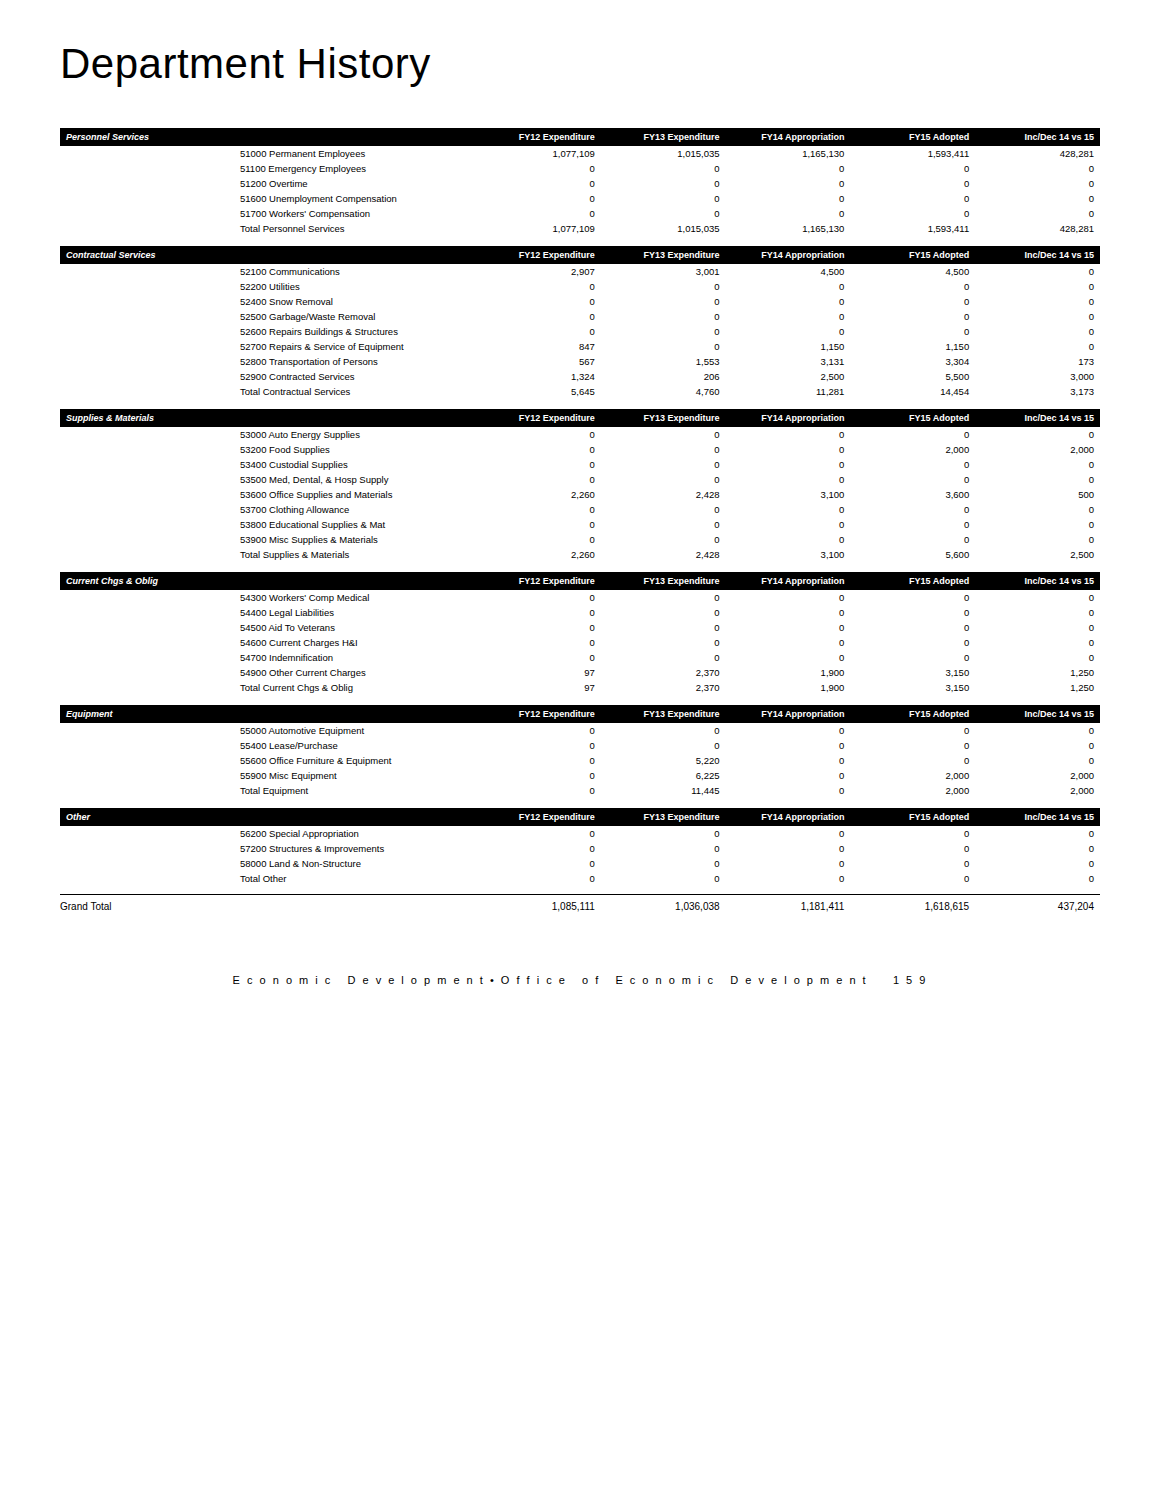Department History
| Personnel Services | FY12 Expenditure | FY13 Expenditure | FY14 Appropriation | FY15 Adopted | Inc/Dec 14 vs 15 |
| --- | --- | --- | --- | --- | --- |
| 51000 Permanent Employees | 1,077,109 | 1,015,035 | 1,165,130 | 1,593,411 | 428,281 |
| 51100 Emergency Employees | 0 | 0 | 0 | 0 | 0 |
| 51200 Overtime | 0 | 0 | 0 | 0 | 0 |
| 51600 Unemployment Compensation | 0 | 0 | 0 | 0 | 0 |
| 51700 Workers' Compensation | 0 | 0 | 0 | 0 | 0 |
| Total Personnel Services | 1,077,109 | 1,015,035 | 1,165,130 | 1,593,411 | 428,281 |
| Contractual Services | FY12 Expenditure | FY13 Expenditure | FY14 Appropriation | FY15 Adopted | Inc/Dec 14 vs 15 |
| --- | --- | --- | --- | --- | --- |
| 52100 Communications | 2,907 | 3,001 | 4,500 | 4,500 | 0 |
| 52200 Utilities | 0 | 0 | 0 | 0 | 0 |
| 52400 Snow Removal | 0 | 0 | 0 | 0 | 0 |
| 52500 Garbage/Waste Removal | 0 | 0 | 0 | 0 | 0 |
| 52600 Repairs Buildings & Structures | 0 | 0 | 0 | 0 | 0 |
| 52700 Repairs & Service of Equipment | 847 | 0 | 1,150 | 1,150 | 0 |
| 52800 Transportation of Persons | 567 | 1,553 | 3,131 | 3,304 | 173 |
| 52900 Contracted Services | 1,324 | 206 | 2,500 | 5,500 | 3,000 |
| Total Contractual Services | 5,645 | 4,760 | 11,281 | 14,454 | 3,173 |
| Supplies & Materials | FY12 Expenditure | FY13 Expenditure | FY14 Appropriation | FY15 Adopted | Inc/Dec 14 vs 15 |
| --- | --- | --- | --- | --- | --- |
| 53000 Auto Energy Supplies | 0 | 0 | 0 | 0 | 0 |
| 53200 Food Supplies | 0 | 0 | 0 | 2,000 | 2,000 |
| 53400 Custodial Supplies | 0 | 0 | 0 | 0 | 0 |
| 53500 Med, Dental, & Hosp Supply | 0 | 0 | 0 | 0 | 0 |
| 53600 Office Supplies and Materials | 2,260 | 2,428 | 3,100 | 3,600 | 500 |
| 53700 Clothing Allowance | 0 | 0 | 0 | 0 | 0 |
| 53800 Educational Supplies & Mat | 0 | 0 | 0 | 0 | 0 |
| 53900 Misc Supplies & Materials | 0 | 0 | 0 | 0 | 0 |
| Total Supplies & Materials | 2,260 | 2,428 | 3,100 | 5,600 | 2,500 |
| Current Chgs & Oblig | FY12 Expenditure | FY13 Expenditure | FY14 Appropriation | FY15 Adopted | Inc/Dec 14 vs 15 |
| --- | --- | --- | --- | --- | --- |
| 54300 Workers' Comp Medical | 0 | 0 | 0 | 0 | 0 |
| 54400 Legal Liabilities | 0 | 0 | 0 | 0 | 0 |
| 54500 Aid To Veterans | 0 | 0 | 0 | 0 | 0 |
| 54600 Current Charges H&I | 0 | 0 | 0 | 0 | 0 |
| 54700 Indemnification | 0 | 0 | 0 | 0 | 0 |
| 54900 Other Current Charges | 97 | 2,370 | 1,900 | 3,150 | 1,250 |
| Total Current Chgs & Oblig | 97 | 2,370 | 1,900 | 3,150 | 1,250 |
| Equipment | FY12 Expenditure | FY13 Expenditure | FY14 Appropriation | FY15 Adopted | Inc/Dec 14 vs 15 |
| --- | --- | --- | --- | --- | --- |
| 55000 Automotive Equipment | 0 | 0 | 0 | 0 | 0 |
| 55400 Lease/Purchase | 0 | 0 | 0 | 0 | 0 |
| 55600 Office Furniture & Equipment | 0 | 5,220 | 0 | 0 | 0 |
| 55900 Misc Equipment | 0 | 6,225 | 0 | 2,000 | 2,000 |
| Total Equipment | 0 | 11,445 | 0 | 2,000 | 2,000 |
| Other | FY12 Expenditure | FY13 Expenditure | FY14 Appropriation | FY15 Adopted | Inc/Dec 14 vs 15 |
| --- | --- | --- | --- | --- | --- |
| 56200 Special Appropriation | 0 | 0 | 0 | 0 | 0 |
| 57200 Structures & Improvements | 0 | 0 | 0 | 0 | 0 |
| 58000 Land & Non-Structure | 0 | 0 | 0 | 0 | 0 |
| Total Other | 0 | 0 | 0 | 0 | 0 |
| Grand Total | 1,085,111 | 1,036,038 | 1,181,411 | 1,618,615 | 437,204 |
E c o n o m i c D e v e l o p m e n t • O f f i c e o f E c o n o m i c D e v e l o p m e n t 1 5 9